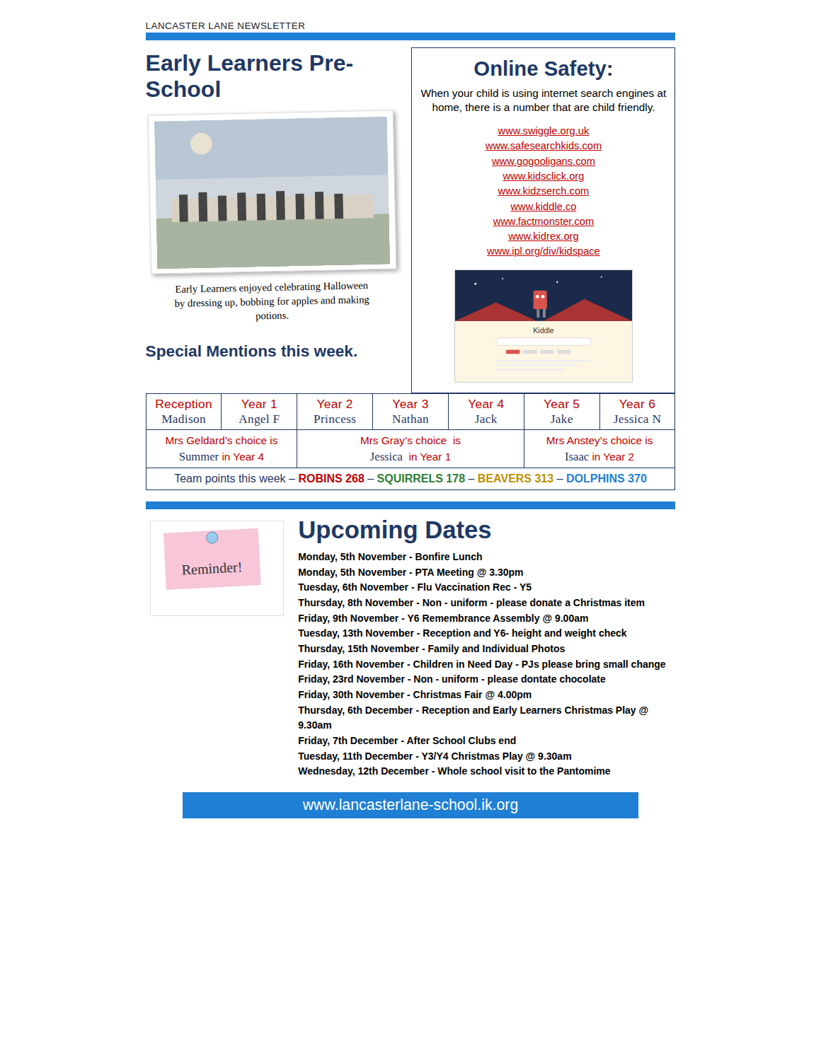LANCASTER LANE NEWSLETTER
Early Learners Pre-School
Early Learners enjoyed celebrating Halloween by dressing up, bobbing for apples and making potions.
Special Mentions this week.
Online Safety:
When your child is using internet search engines at home, there is a number that are child friendly.
www.swiggle.org.uk
www.safesearchkids.com
www.gogooligans.com
www.kidsclick.org
www.kidzserch.com
www.kiddle.co
www.factmonster.com
www.kidrex.org
www.ipl.org/div/kidspace
| Reception Madison | Year 1 Angel F | Year 2 Princess | Year 3 Nathan | Year 4 Jack | Year 5 Jake | Year 6 Jessica N |
| Mrs Geldard’s choice is Summer in Year 4 | Mrs Gray’s choice is Jessica in Year 1 | Mrs Anstey’s choice is Isaac in Year 2 |
| Team points this week – ROBINS 268 – SQUIRRELS 178 – BEAVERS 313 – DOLPHINS 370 |
Upcoming Dates
Monday, 5th November - Bonfire Lunch
Monday, 5th November - PTA Meeting @ 3.30pm
Tuesday, 6th November - Flu Vaccination Rec - Y5
Thursday, 8th November - Non - uniform - please donate a Christmas item
Friday, 9th November - Y6 Remembrance Assembly @ 9.00am
Tuesday, 13th November - Reception and Y6- height and weight check
Thursday, 15th November - Family and Individual Photos
Friday, 16th November - Children in Need Day - PJs please bring small change
Friday, 23rd November - Non - uniform - please dontate chocolate
Friday, 30th November - Christmas Fair @ 4.00pm
Thursday, 6th December - Reception and Early Learners Christmas Play @ 9.30am
Friday, 7th December - After School Clubs end
Tuesday, 11th December - Y3/Y4 Christmas Play @ 9.30am
Wednesday, 12th December - Whole school visit to the Pantomime
www.lancasterlane-school.ik.org